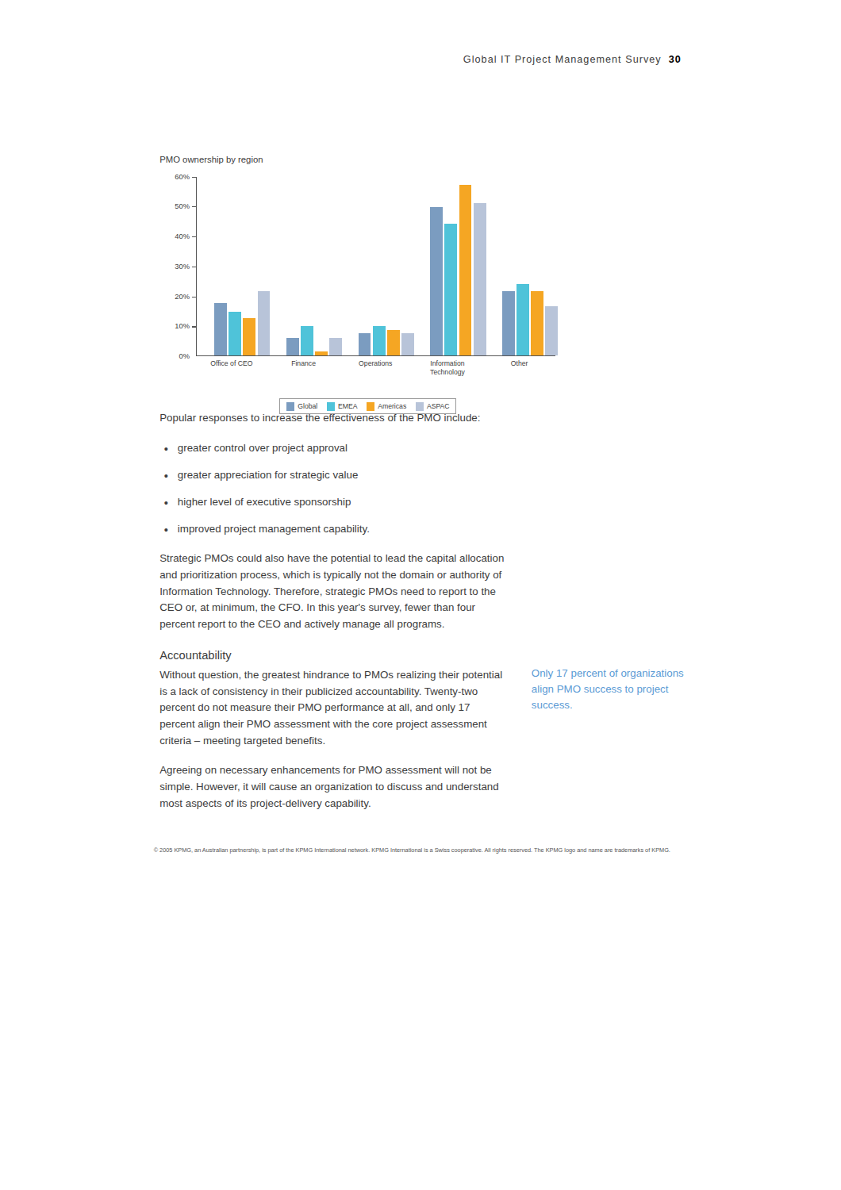Global IT Project Management Survey 30
PMO ownership by region
60%
50%
40%
30%
20%
10%
0%
Office of CEO
Finance
Operations
Information
Technology
Other
Global
EMEA
Americas
ASPAC
Popular responses to increase the effectiveness of the PMO include:
greater control over project approval
greater appreciation for strategic value
higher level of executive sponsorship
improved project management capability.
Strategic PMOs could also have the potential to lead the capital allocation and prioritization process, which is typically not the domain or authority of Information Technology. Therefore, strategic PMOs need to report to the CEO or, at minimum, the CFO. In this year's survey, fewer than four percent report to the CEO and actively manage all programs.
Accountability
Without question, the greatest hindrance to PMOs realizing their potential is a lack of consistency in their publicized accountability. Twenty-two percent do not measure their PMO performance at all, and only 17 percent align their PMO assessment with the core project assessment criteria – meeting targeted benefits.
Agreeing on necessary enhancements for PMO assessment will not be simple. However, it will cause an organization to discuss and understand most aspects of its project-delivery capability.
Only 17 percent of organizations align PMO success to project success.
© 2005 KPMG, an Australian partnership, is part of the KPMG International network. KPMG International is a Swiss cooperative. All rights reserved. The KPMG logo and name are trademarks of KPMG.